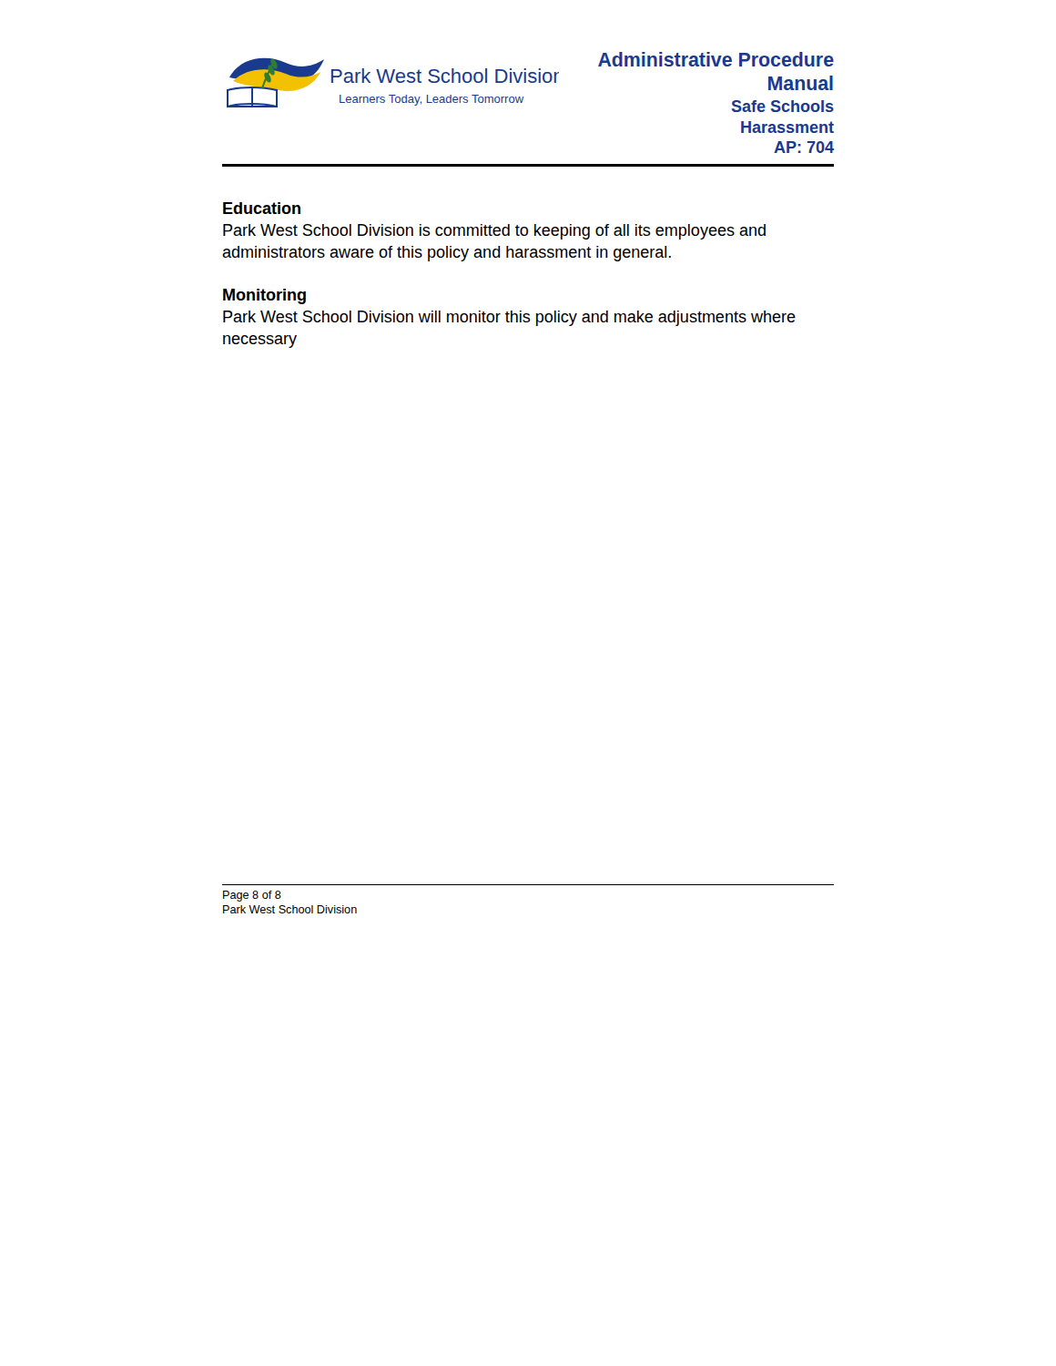Park West School Division Learners Today, Leaders Tomorrow
Administrative Procedure Manual
Safe Schools
Harassment
AP: 704
Education
Park West School Division is committed to keeping of all its employees and administrators aware of this policy and harassment in general.
Monitoring
Park West School Division will monitor this policy and make adjustments where necessary
Page 8 of 8
Park West School Division